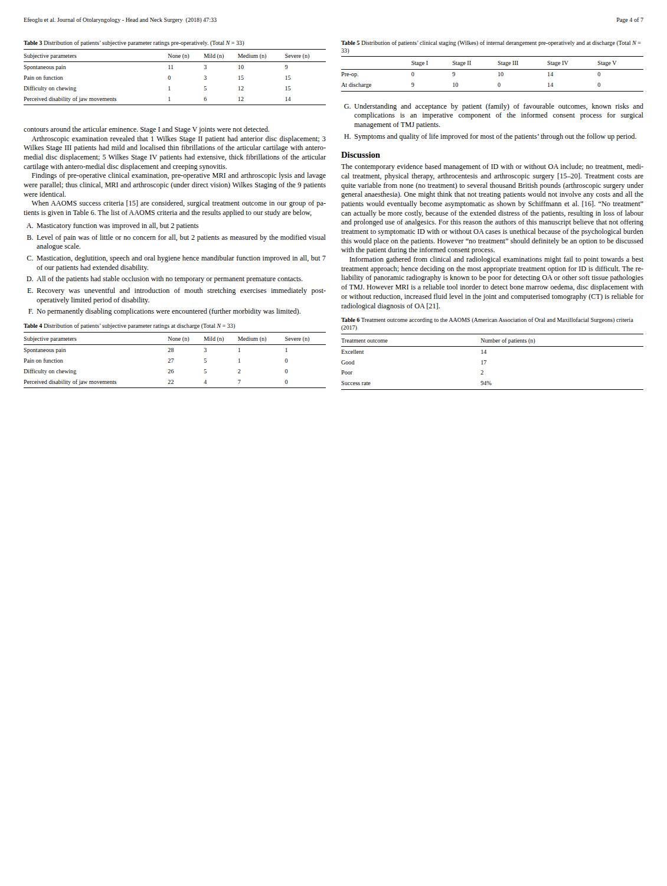Efeoglu et al. Journal of Otolaryngology - Head and Neck Surgery (2018) 47:33
Page 4 of 7
Table 3 Distribution of patients’ subjective parameter ratings pre-operatively. (Total N = 33)
| Subjective parameters | None (n) | Mild (n) | Medium (n) | Severe (n) |
| --- | --- | --- | --- | --- |
| Spontaneous pain | 11 | 3 | 10 | 9 |
| Pain on function | 0 | 3 | 15 | 15 |
| Difficulty on chewing | 1 | 5 | 12 | 15 |
| Perceived disability of jaw movements | 1 | 6 | 12 | 14 |
contours around the articular eminence. Stage I and Stage V joints were not detected.
Arthroscopic examination revealed that 1 Wilkes Stage II patient had anterior disc displacement; 3 Wilkes Stage III patients had mild and localised thin fibrillations of the articular cartilage with antero-medial disc displacement; 5 Wilkes Stage IV patients had extensive, thick fibrillations of the articular cartilage with antero-medial disc displacement and creeping synovitis.
Findings of pre-operative clinical examination, pre-operative MRI and arthroscopic lysis and lavage were parallel; thus clinical, MRI and arthroscopic (under direct vision) Wilkes Staging of the 9 patients were identical.
When AAOMS success criteria [15] are considered, surgical treatment outcome in our group of patients is given in Table 6. The list of AAOMS criteria and the results applied to our study are below,
Masticatory function was improved in all, but 2 patients
Level of pain was of little or no concern for all, but 2 patients as measured by the modified visual analogue scale.
Mastication, deglutition, speech and oral hygiene hence mandibular function improved in all, but 7 of our patients had extended disability.
All of the patients had stable occlusion with no temporary or permanent premature contacts.
Recovery was uneventful and introduction of mouth stretching exercises immediately post-operatively limited period of disability.
No permanently disabling complications were encountered (further morbidity was limited).
Table 4 Distribution of patients’ subjective parameter ratings at discharge (Total N = 33)
| Subjective parameters | None (n) | Mild (n) | Medium (n) | Severe (n) |
| --- | --- | --- | --- | --- |
| Spontaneous pain | 28 | 3 | 1 | 1 |
| Pain on function | 27 | 5 | 1 | 0 |
| Difficulty on chewing | 26 | 5 | 2 | 0 |
| Perceived disability of jaw movements | 22 | 4 | 7 | 0 |
Table 5 Distribution of patients’ clinical staging (Wilkes) of internal derangement pre-operatively and at discharge (Total N = 33)
| | Stage I | Stage II | Stage III | Stage IV | Stage V |
| --- | --- | --- | --- | --- | --- |
| Pre-op. | 0 | 9 | 10 | 14 | 0 |
| At discharge | 9 | 10 | 0 | 14 | 0 |
Understanding and acceptance by patient (family) of favourable outcomes, known risks and complications is an imperative component of the informed consent process for surgical management of TMJ patients.
Symptoms and quality of life improved for most of the patients’ through out the follow up period.
Discussion
The contemporary evidence based management of ID with or without OA include; no treatment, medical treatment, physical therapy, arthrocentesis and arthroscopic surgery [15–20]. Treatment costs are quite variable from none (no treatment) to several thousand British pounds (arthroscopic surgery under general anaesthesia). One might think that not treating patients would not involve any costs and all the patients would eventually become asymptomatic as shown by Schiffmann et al. [16]. “No treatment” can actually be more costly, because of the extended distress of the patients, resulting in loss of labour and prolonged use of analgesics. For this reason the authors of this manuscript believe that not offering treatment to symptomatic ID with or without OA cases is unethical because of the psychological burden this would place on the patients. However “no treatment” should definitely be an option to be discussed with the patient during the informed consent process.
Information gathered from clinical and radiological examinations might fail to point towards a best treatment approach; hence deciding on the most appropriate treatment option for ID is difficult. The reliability of panoramic radiography is known to be poor for detecting OA or other soft tissue pathologies of TMJ. However MRI is a reliable tool inorder to detect bone marrow oedema, disc displacement with or without reduction, increased fluid level in the joint and computerised tomography (CT) is reliable for radiological diagnosis of OA [21].
Table 6 Treatment outcome according to the AAOMS (American Association of Oral and Maxillofacial Surgeons) criteria (2017)
| Treatment outcome | Number of patients (n) |
| --- | --- |
| Excellent | 14 |
| Good | 17 |
| Poor | 2 |
| Success rate | 94% |